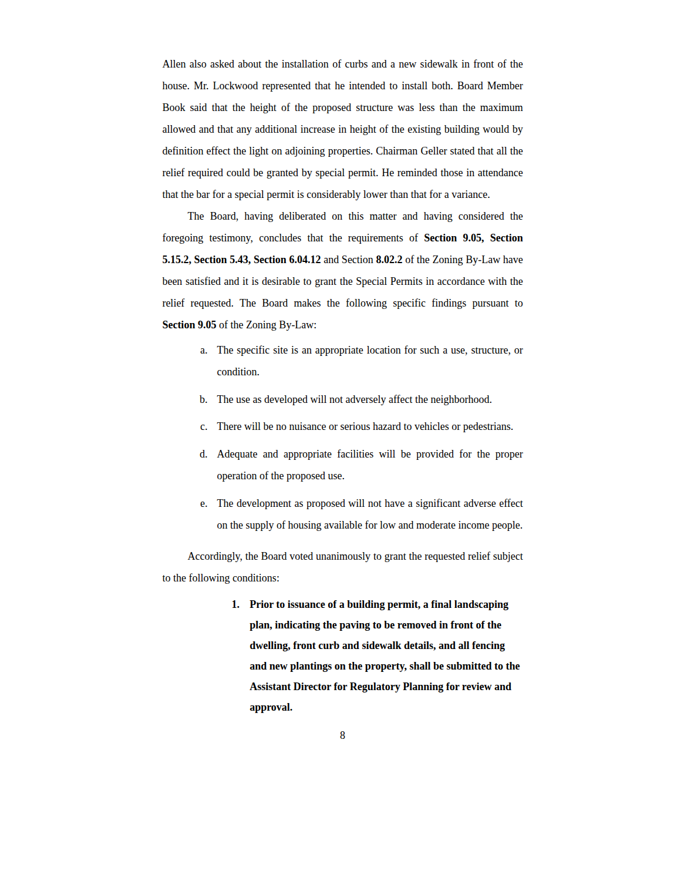Allen also asked about the installation of curbs and a new sidewalk in front of the house. Mr. Lockwood represented that he intended to install both. Board Member Book said that the height of the proposed structure was less than the maximum allowed and that any additional increase in height of the existing building would by definition effect the light on adjoining properties. Chairman Geller stated that all the relief required could be granted by special permit. He reminded those in attendance that the bar for a special permit is considerably lower than that for a variance.
The Board, having deliberated on this matter and having considered the foregoing testimony, concludes that the requirements of Section 9.05, Section 5.15.2, Section 5.43, Section 6.04.12 and Section 8.02.2 of the Zoning By-Law have been satisfied and it is desirable to grant the Special Permits in accordance with the relief requested. The Board makes the following specific findings pursuant to Section 9.05 of the Zoning By-Law:
The specific site is an appropriate location for such a use, structure, or condition.
The use as developed will not adversely affect the neighborhood.
There will be no nuisance or serious hazard to vehicles or pedestrians.
Adequate and appropriate facilities will be provided for the proper operation of the proposed use.
The development as proposed will not have a significant adverse effect on the supply of housing available for low and moderate income people.
Accordingly, the Board voted unanimously to grant the requested relief subject to the following conditions:
Prior to issuance of a building permit, a final landscaping plan, indicating the paving to be removed in front of the dwelling, front curb and sidewalk details, and all fencing and new plantings on the property, shall be submitted to the Assistant Director for Regulatory Planning for review and approval.
8